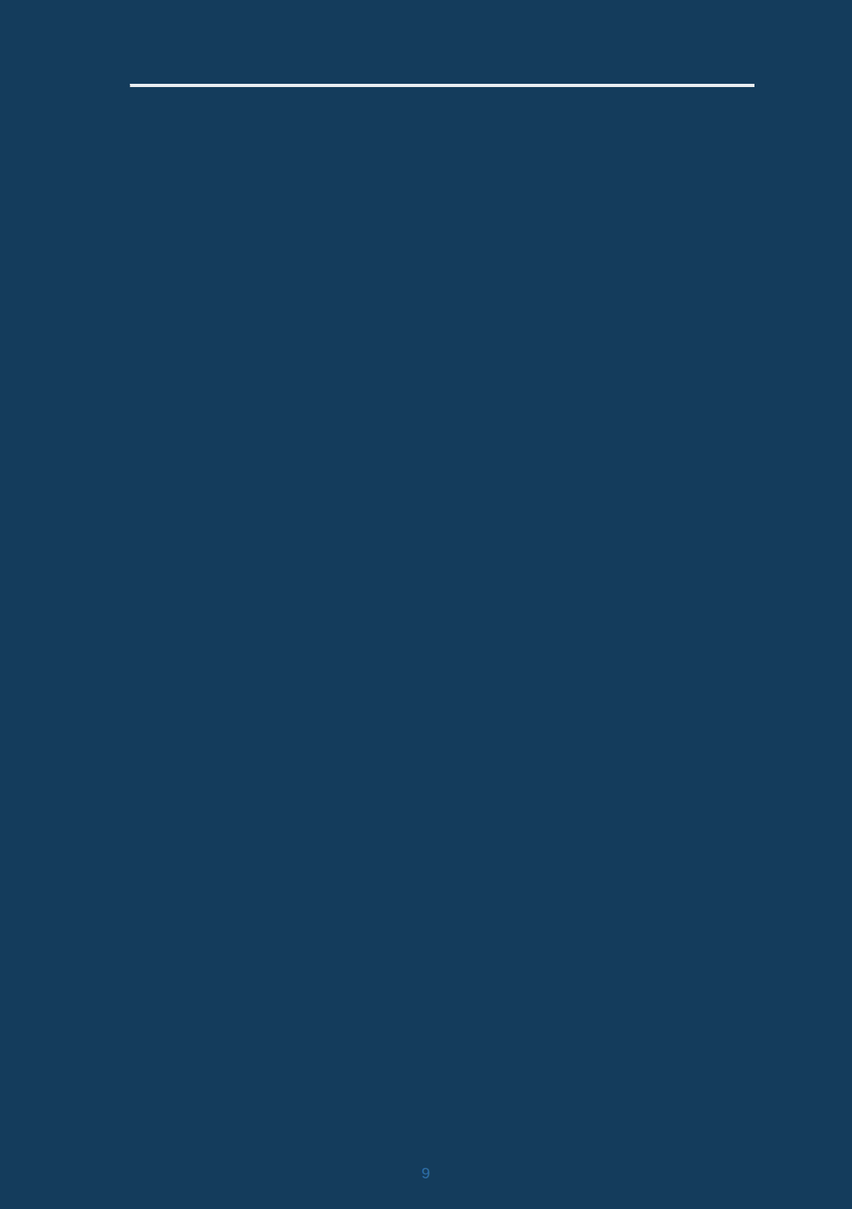9